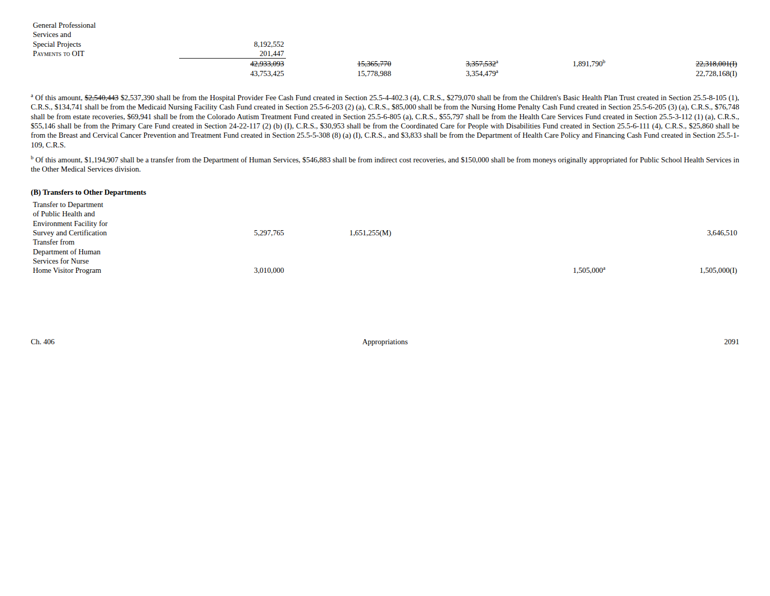| General Professional Services and Special Projects | 8,192,552 | | | | |
| Payments to OIT | 201,447 | | | | |
| | 42,933,093 | 15,365,770 | 3,357,532 a | 1,891,790 b | 22,318,001(I) |
| | 43,753,425 | 15,778,988 | 3,354,479 a | | 22,728,168(I) |
a Of this amount, $2,540,443 $2,537,390 shall be from the Hospital Provider Fee Cash Fund created in Section 25.5-4-402.3 (4), C.R.S., $279,070 shall be from the Children's Basic Health Plan Trust created in Section 25.5-8-105 (1), C.R.S., $134,741 shall be from the Medicaid Nursing Facility Cash Fund created in Section 25.5-6-203 (2) (a), C.R.S., $85,000 shall be from the Nursing Home Penalty Cash Fund created in Section 25.5-6-205 (3) (a), C.R.S., $76,748 shall be from estate recoveries, $69,941 shall be from the Colorado Autism Treatment Fund created in Section 25.5-6-805 (a), C.R.S., $55,797 shall be from the Health Care Services Fund created in Section 25.5-3-112 (1) (a), C.R.S., $55,146 shall be from the Primary Care Fund created in Section 24-22-117 (2) (b) (I), C.R.S., $30,953 shall be from the Coordinated Care for People with Disabilities Fund created in Section 25.5-6-111 (4), C.R.S., $25,860 shall be from the Breast and Cervical Cancer Prevention and Treatment Fund created in Section 25.5-5-308 (8) (a) (I), C.R.S., and $3,833 shall be from the Department of Health Care Policy and Financing Cash Fund created in Section 25.5-1-109, C.R.S.
b Of this amount, $1,194,907 shall be a transfer from the Department of Human Services, $546,883 shall be from indirect cost recoveries, and $150,000 shall be from moneys originally appropriated for Public School Health Services in the Other Medical Services division.
(B) Transfers to Other Departments
| Transfer to Department of Public Health and Environment Facility for Survey and Certification | 5,297,765 | 1,651,255(M) | | | 3,646,510 |
| Transfer from Department of Human Services for Nurse Home Visitor Program | 3,010,000 | | | 1,505,000 a | 1,505,000(I) |
Ch. 406
Appropriations
2091